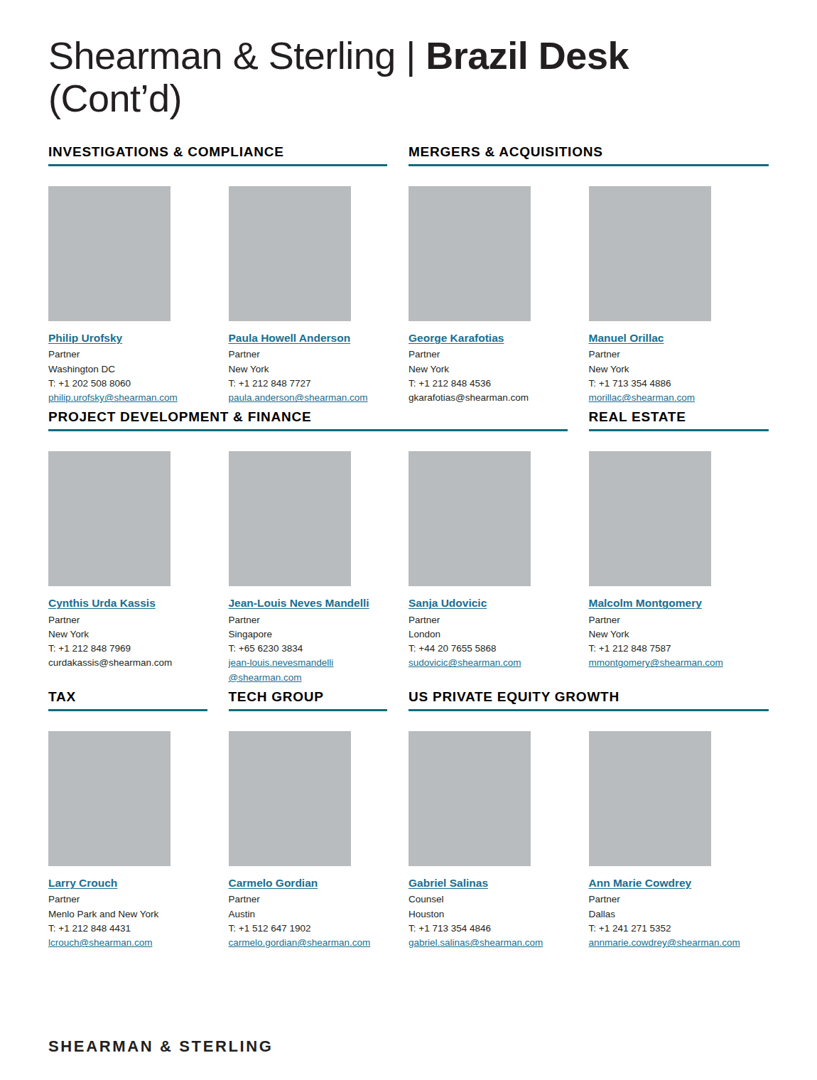Shearman & Sterling | Brazil Desk
(Cont’d)
Investigations & Compliance
Mergers & Acquisitions
Philip Urofsky
Partner
Washington DC
T: +1 202 508 8060
philip.urofsky@shearman.com
Paula Howell Anderson
Partner
New York
T: +1 212 848 7727
paula.anderson@shearman.com
George Karafotias
Partner
New York
T: +1 212 848 4536
gkarafotias@shearman.com
Manuel Orillac
Partner
New York
T: +1 713 354 4886
morillac@shearman.com
Project Development & Finance
Real Estate
Cynthis Urda Kassis
Partner
New York
T: +1 212 848 7969
curdakassis@shearman.com
Jean-Louis Neves Mandelli
Partner
Singapore
T: +65 6230 3834
jean-louis.nevesmandelli
@shearman.com
Sanja Udovicic
Partner
London
T: +44 20 7655 5868
sudovicic@shearman.com
Malcolm Montgomery
Partner
New York
T: +1 212 848 7587
mmontgomery@shearman.com
Tax
Tech Group
US Private Equity Growth
Larry Crouch
Partner
Menlo Park and New York
T: +1 212 848 4431
lcrouch@shearman.com
Carmelo Gordian
Partner
Austin
T: +1 512 647 1902
carmelo.gordian@shearman.com
Gabriel Salinas
Counsel
Houston
T: +1 713 354 4846
gabriel.salinas@shearman.com
Ann Marie Cowdrey
Partner
Dallas
T: +1 241 271 5352
annmarie.cowdrey@shearman.com
SHEARMAN & STERLING